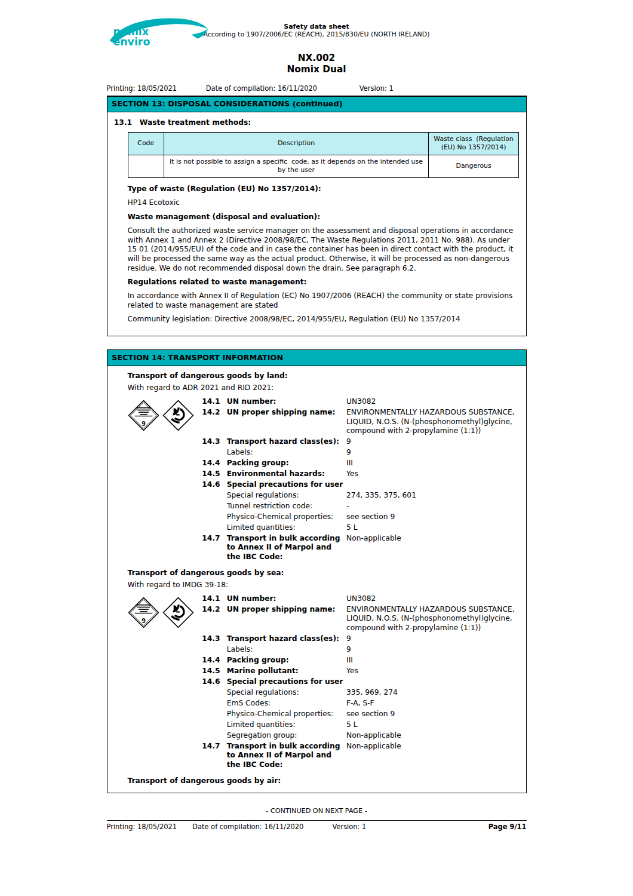nomix enviro
Safety data sheet
According to 1907/2006/EC (REACH), 2015/830/EU (NORTH IRELAND)
NX.002
Nomix Dual
Printing: 18/05/2021
Date of compilation: 16/11/2020
Version: 1
SECTION 13: DISPOSAL CONSIDERATIONS (continued)
13.1 Waste treatment methods:
| Code | Description | Waste class (Regulation (EU) No 1357/2014) |
| --- | --- | --- |
| | It is not possible to assign a specific code, as it depends on the intended use by the user | Dangerous |
Type of waste (Regulation (EU) No 1357/2014):
HP14 Ecotoxic
Waste management (disposal and evaluation):
Consult the authorized waste service manager on the assessment and disposal operations in accordance with Annex 1 and Annex 2 (Directive 2008/98/EC, The Waste Regulations 2011, 2011 No. 988). As under 15 01 (2014/955/EU) of the code and in case the container has been in direct contact with the product, it will be processed the same way as the actual product. Otherwise, it will be processed as non-dangerous residue. We do not recommended disposal down the drain. See paragraph 6.2.
Regulations related to waste management:
In accordance with Annex II of Regulation (EC) No 1907/2006 (REACH) the community or state provisions related to waste management are stated
Community legislation: Directive 2008/98/EC, 2014/955/EU, Regulation (EU) No 1357/2014
SECTION 14: TRANSPORT INFORMATION
Transport of dangerous goods by land:
With regard to ADR 2021 and RID 2021:
9
14.1
UN number:
UN3082
14.2
UN proper shipping name:
ENVIRONMENTALLY HAZARDOUS SUBSTANCE, LIQUID, N.O.S. (N-(phosphonomethyl)glycine, compound with 2-propylamine (1:1))
14.3
Transport hazard class(es):
9
Labels:
9
14.4
Packing group:
III
14.5
Environmental hazards:
Yes
14.6
Special precautions for user
Special regulations:
274, 335, 375, 601
Tunnel restriction code:
-
Physico-Chemical properties:
see section 9
Limited quantities:
5 L
14.7
Transport in bulk according to Annex II of Marpol and the IBC Code:
Non-applicable
Transport of dangerous goods by sea:
With regard to IMDG 39-18:
9
14.1
UN number:
UN3082
14.2
UN proper shipping name:
ENVIRONMENTALLY HAZARDOUS SUBSTANCE, LIQUID, N.O.S. (N-(phosphonomethyl)glycine, compound with 2-propylamine (1:1))
14.3
Transport hazard class(es):
9
Labels:
9
14.4
Packing group:
III
14.5
Marine pollutant:
Yes
14.6
Special precautions for user
Special regulations:
335, 969, 274
EmS Codes:
F-A, S-F
Physico-Chemical properties:
see section 9
Limited quantities:
5 L
Segregation group:
Non-applicable
14.7
Transport in bulk according to Annex II of Marpol and the IBC Code:
Non-applicable
Transport of dangerous goods by air:
- CONTINUED ON NEXT PAGE -
Printing: 18/05/2021
Date of compilation: 16/11/2020
Version: 1
Page 9/11